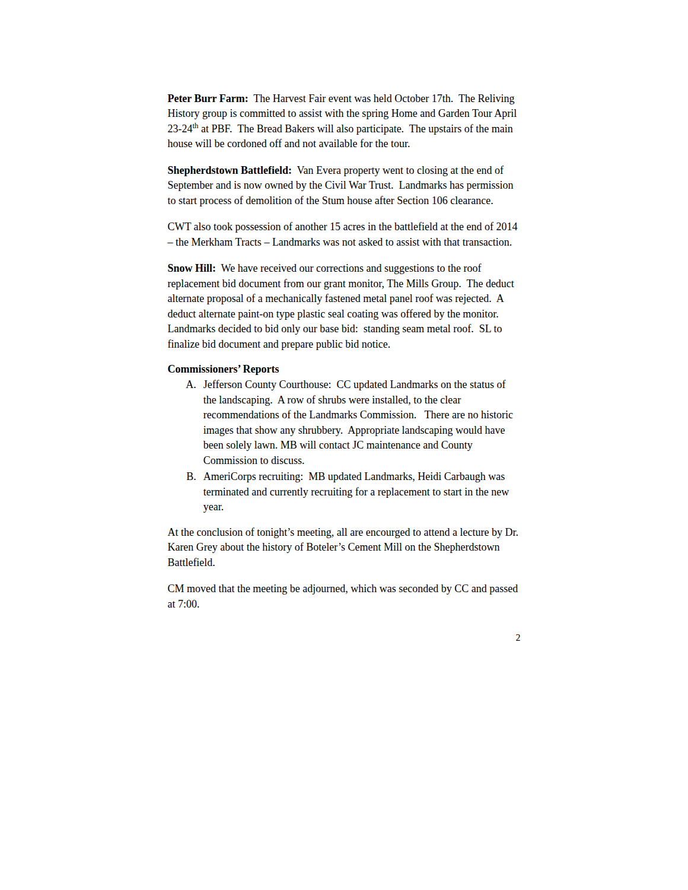Peter Burr Farm: The Harvest Fair event was held October 17th. The Reliving History group is committed to assist with the spring Home and Garden Tour April 23-24th at PBF. The Bread Bakers will also participate. The upstairs of the main house will be cordoned off and not available for the tour.
Shepherdstown Battlefield: Van Evera property went to closing at the end of September and is now owned by the Civil War Trust. Landmarks has permission to start process of demolition of the Stum house after Section 106 clearance.
CWT also took possession of another 15 acres in the battlefield at the end of 2014 – the Merkham Tracts – Landmarks was not asked to assist with that transaction.
Snow Hill: We have received our corrections and suggestions to the roof replacement bid document from our grant monitor, The Mills Group. The deduct alternate proposal of a mechanically fastened metal panel roof was rejected. A deduct alternate paint-on type plastic seal coating was offered by the monitor. Landmarks decided to bid only our base bid: standing seam metal roof. SL to finalize bid document and prepare public bid notice.
Commissioners’ Reports
Jefferson County Courthouse: CC updated Landmarks on the status of the landscaping. A row of shrubs were installed, to the clear recommendations of the Landmarks Commission. There are no historic images that show any shrubbery. Appropriate landscaping would have been solely lawn. MB will contact JC maintenance and County Commission to discuss.
AmeriCorps recruiting: MB updated Landmarks, Heidi Carbaugh was terminated and currently recruiting for a replacement to start in the new year.
At the conclusion of tonight’s meeting, all are encourged to attend a lecture by Dr. Karen Grey about the history of Boteler’s Cement Mill on the Shepherdstown Battlefield.
CM moved that the meeting be adjourned, which was seconded by CC and passed at 7:00.
2